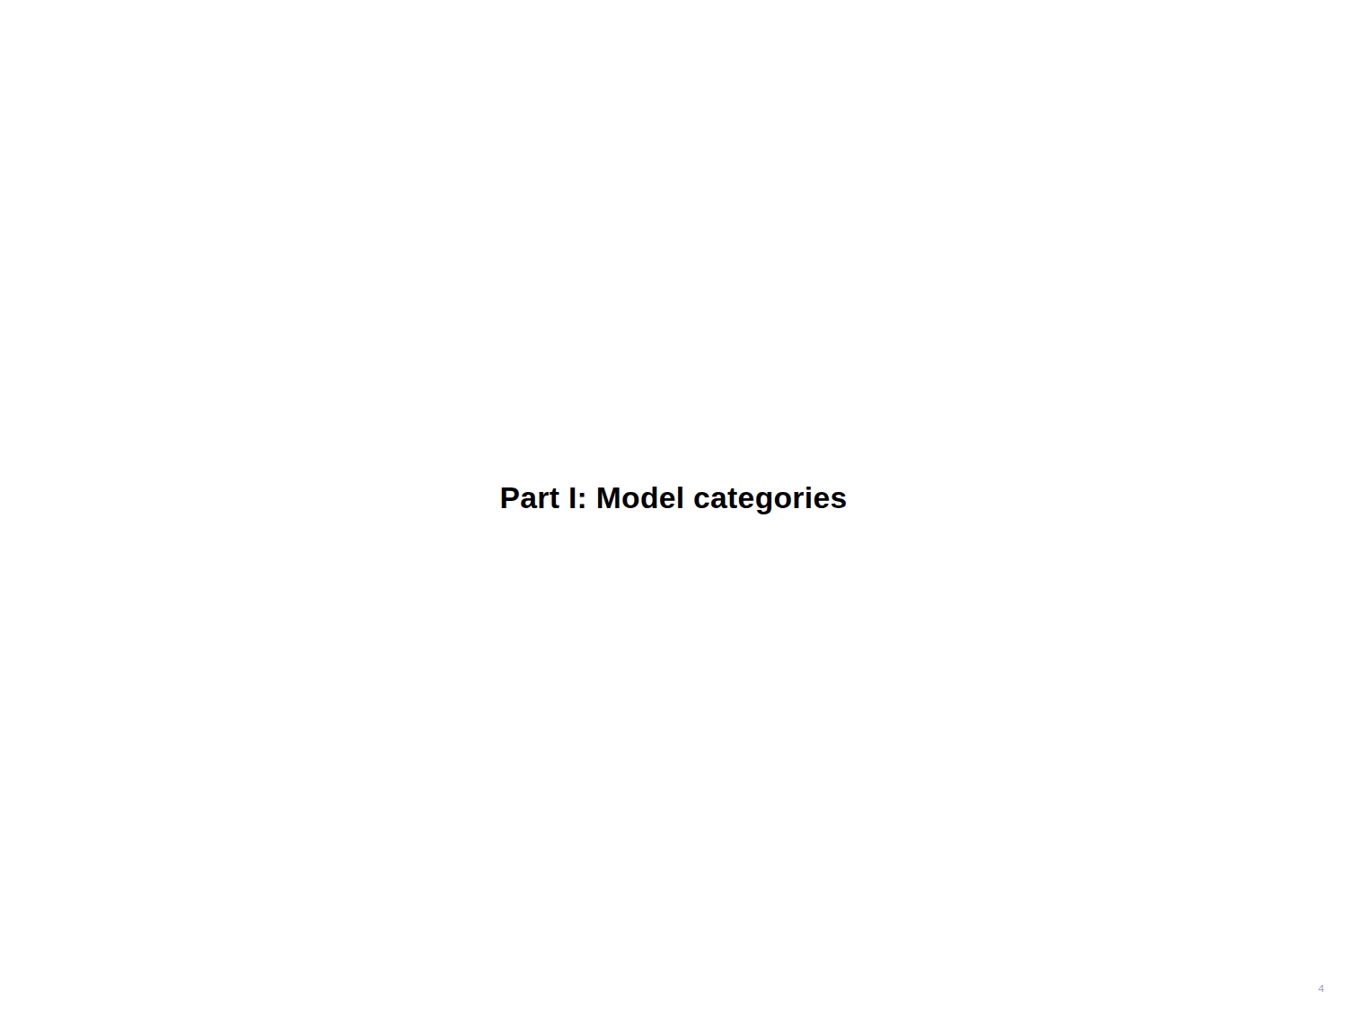Part I: Model categories
4